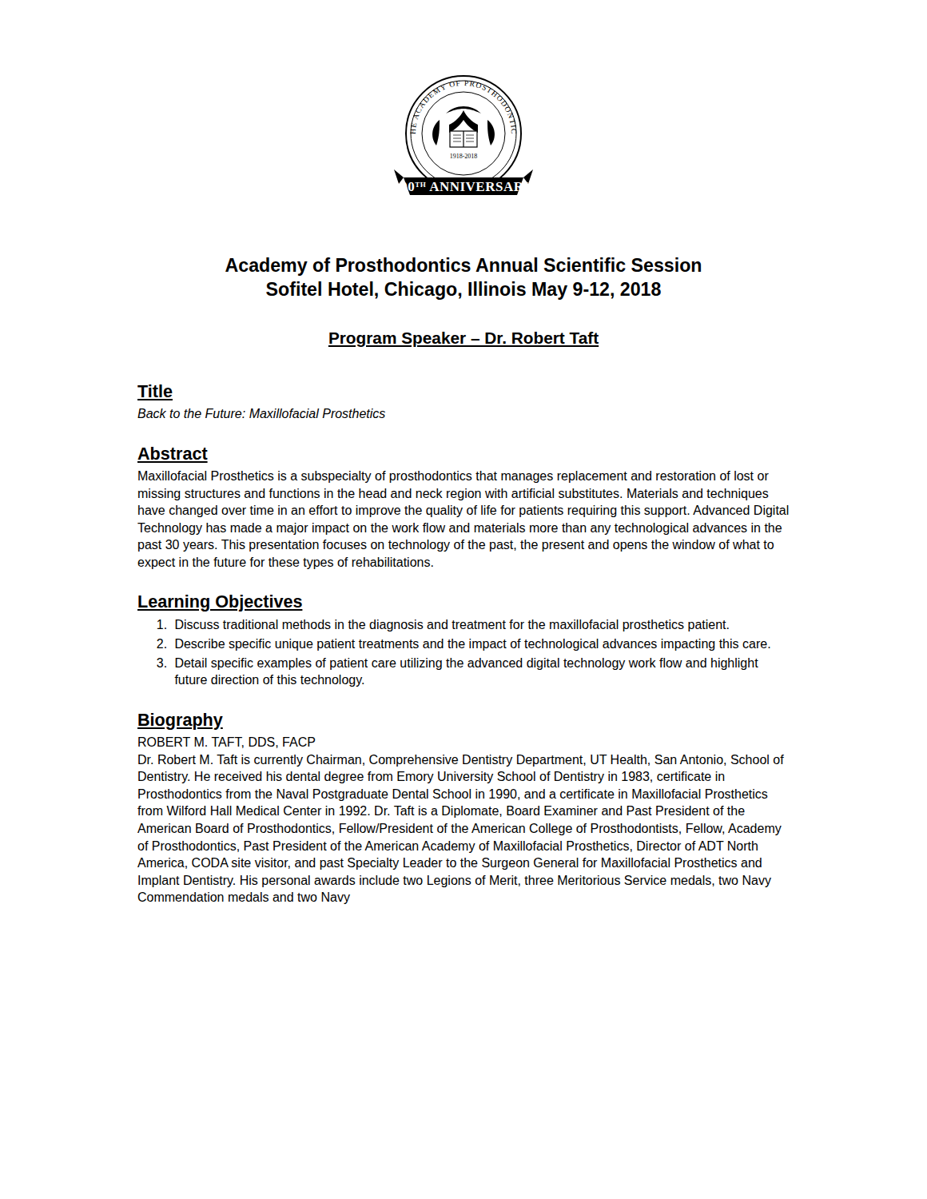THE ACADEMY OF PROSTHODONTICS 1918-2018 100TH ANNIVERSARY
Academy of Prosthodontics Annual Scientific Session
Sofitel Hotel, Chicago, Illinois May 9-12, 2018
Program Speaker – Dr. Robert Taft
Title
Back to the Future: Maxillofacial Prosthetics
Abstract
Maxillofacial Prosthetics is a subspecialty of prosthodontics that manages replacement and restoration of lost or missing structures and functions in the head and neck region with artificial substitutes. Materials and techniques have changed over time in an effort to improve the quality of life for patients requiring this support. Advanced Digital Technology has made a major impact on the work flow and materials more than any technological advances in the past 30 years. This presentation focuses on technology of the past, the present and opens the window of what to expect in the future for these types of rehabilitations.
Learning Objectives
Discuss traditional methods in the diagnosis and treatment for the maxillofacial prosthetics patient.
Describe specific unique patient treatments and the impact of technological advances impacting this care.
Detail specific examples of patient care utilizing the advanced digital technology work flow and highlight future direction of this technology.
Biography
ROBERT M. TAFT, DDS, FACP
Dr. Robert M. Taft is currently Chairman, Comprehensive Dentistry Department, UT Health, San Antonio, School of Dentistry. He received his dental degree from Emory University School of Dentistry in 1983, certificate in Prosthodontics from the Naval Postgraduate Dental School in 1990, and a certificate in Maxillofacial Prosthetics from Wilford Hall Medical Center in 1992. Dr. Taft is a Diplomate, Board Examiner and Past President of the American Board of Prosthodontics, Fellow/President of the American College of Prosthodontists, Fellow, Academy of Prosthodontics, Past President of the American Academy of Maxillofacial Prosthetics, Director of ADT North America, CODA site visitor, and past Specialty Leader to the Surgeon General for Maxillofacial Prosthetics and Implant Dentistry. His personal awards include two Legions of Merit, three Meritorious Service medals, two Navy Commendation medals and two Navy